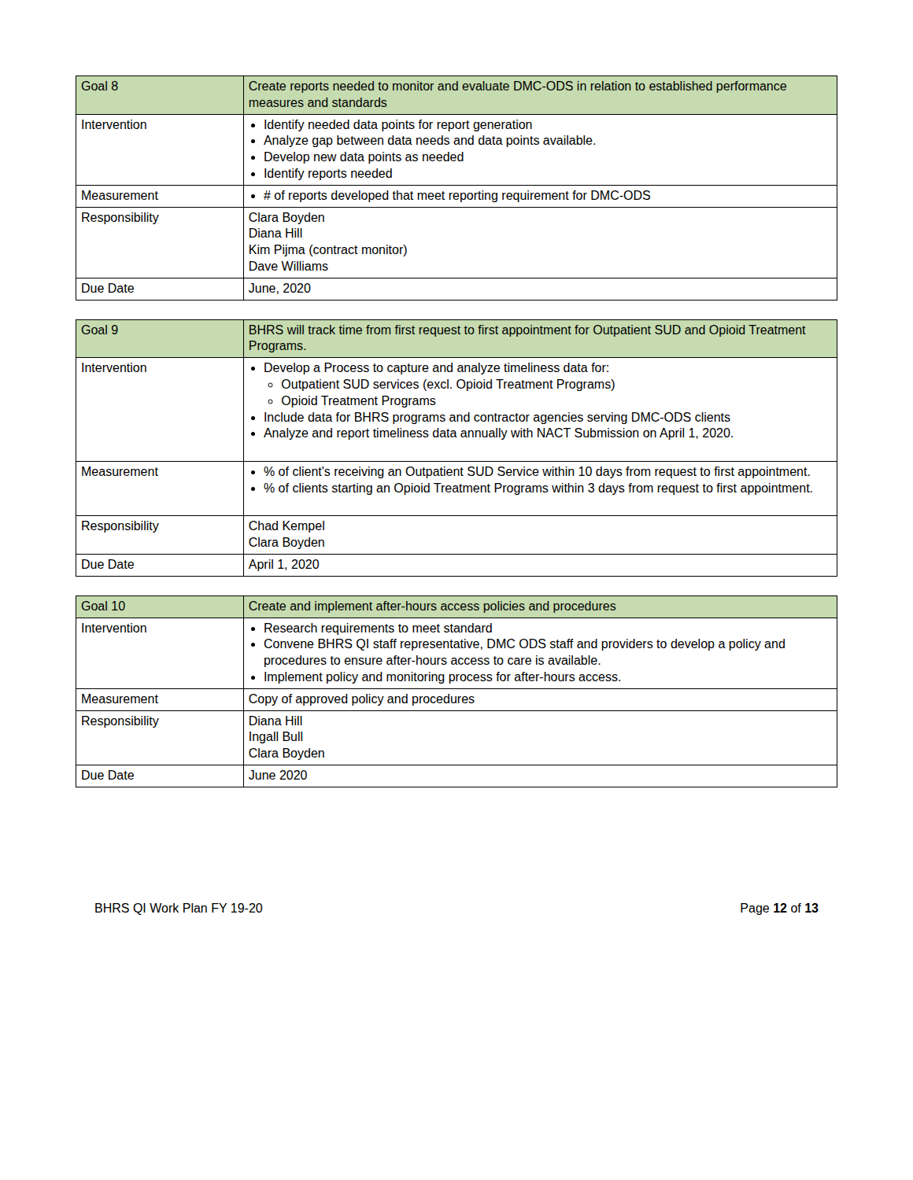| Goal 8 | Create reports needed to monitor and evaluate DMC-ODS in relation to established performance measures and standards |
| Intervention | Identify needed data points for report generation Analyze gap between data needs and data points available. Develop new data points as needed Identify reports needed |
| Measurement | # of reports developed that meet reporting requirement for DMC-ODS |
| Responsibility | Clara Boyden Diana Hill Kim Pijma (contract monitor) Dave Williams |
| Due Date | June, 2020 |
| Goal 9 | BHRS will track time from first request to first appointment for Outpatient SUD and Opioid Treatment Programs. |
| Intervention | Develop a Process to capture and analyze timeliness data for: Outpatient SUD services (excl. Opioid Treatment Programs) Opioid Treatment Programs Include data for BHRS programs and contractor agencies serving DMC-ODS clients Analyze and report timeliness data annually with NACT Submission on April 1, 2020. |
| Measurement | % of client's receiving an Outpatient SUD Service within 10 days from request to first appointment. % of clients starting an Opioid Treatment Programs within 3 days from request to first appointment. |
| Responsibility | Chad Kempel Clara Boyden |
| Due Date | April 1, 2020 |
| Goal 10 | Create and implement after-hours access policies and procedures |
| Intervention | Research requirements to meet standard Convene BHRS QI staff representative, DMC ODS staff and providers to develop a policy and procedures to ensure after-hours access to care is available. Implement policy and monitoring process for after-hours access. |
| Measurement | Copy of approved policy and procedures |
| Responsibility | Diana Hill Ingall Bull Clara Boyden |
| Due Date | June 2020 |
BHRS QI Work Plan FY 19-20
Page 12 of 13